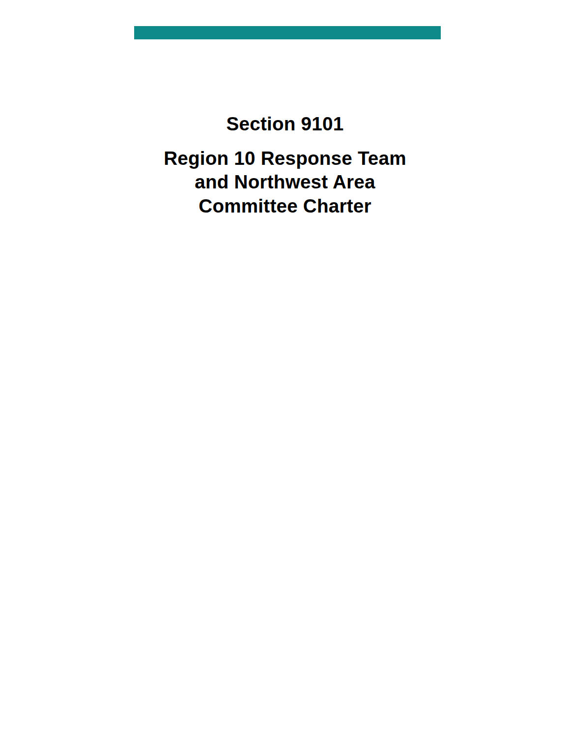Section 9101 Region 10 Response Team and Northwest Area Committee Charter